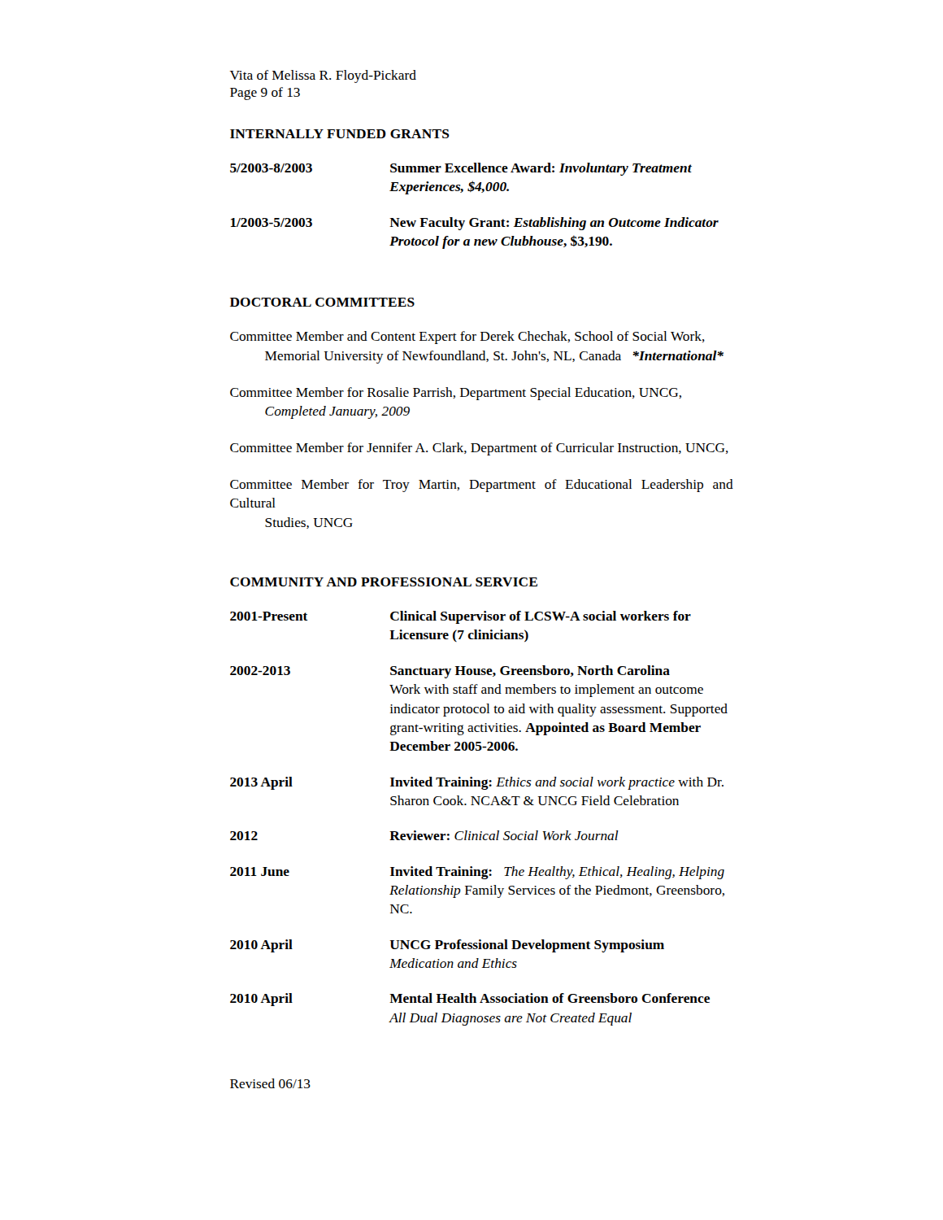Vita of Melissa R. Floyd-Pickard
Page 9 of 13
INTERNALLY FUNDED GRANTS
| 5/2003-8/2003 | Summer Excellence Award: Involuntary Treatment Experiences, $4,000. |
| 1/2003-5/2003 | New Faculty Grant: Establishing an Outcome Indicator Protocol for a new Clubhouse , $3,190. |
DOCTORAL COMMITTEES
Committee Member and Content Expert for Derek Chechak, School of Social Work,
Memorial University of Newfoundland, St. John's, NL, Canada *International*
Committee Member for Rosalie Parrish, Department Special Education, UNCG,
Completed January, 2009
Committee Member for Jennifer A. Clark, Department of Curricular Instruction, UNCG,
Committee Member for Troy Martin, Department of Educational Leadership and Cultural
Studies, UNCG
COMMUNITY AND PROFESSIONAL SERVICE
| 2001-Present | Clinical Supervisor of LCSW-A social workers for Licensure (7 clinicians) |
| 2002-2013 | Sanctuary House, Greensboro, North Carolina Work with staff and members to implement an outcome indicator protocol to aid with quality assessment. Supported grant-writing activities. Appointed as Board Member December 2005-2006. |
| 2013 April | Invited Training: Ethics and social work practice with Dr. Sharon Cook. NCA&T & UNCG Field Celebration |
| 2012 | Reviewer: Clinical Social Work Journal |
| 2011 June | Invited Training: The Healthy, Ethical, Healing, Helping Relationship Family Services of the Piedmont, Greensboro, NC. |
| 2010 April | UNCG Professional Development Symposium Medication and Ethics |
| 2010 April | Mental Health Association of Greensboro Conference All Dual Diagnoses are Not Created Equal |
Revised 06/13